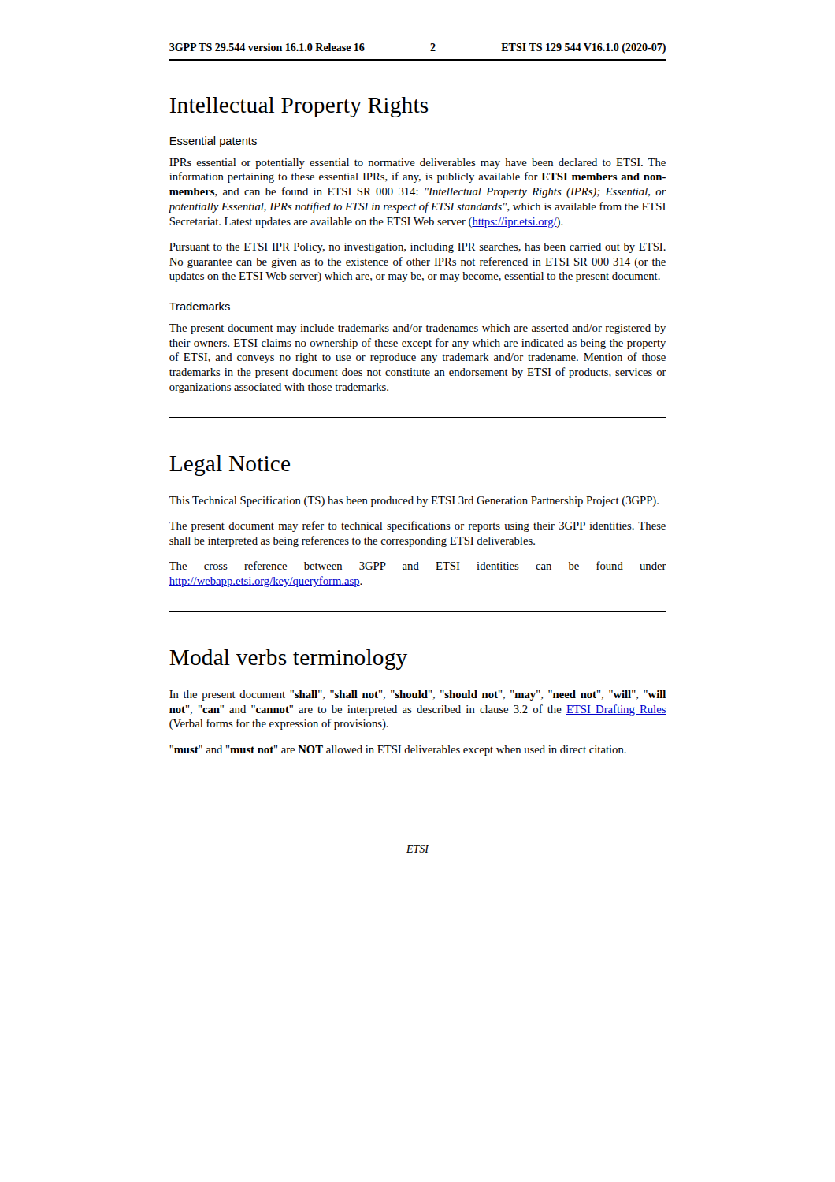3GPP TS 29.544 version 16.1.0 Release 16
2
ETSI TS 129 544 V16.1.0 (2020-07)
Intellectual Property Rights
Essential patents
IPRs essential or potentially essential to normative deliverables may have been declared to ETSI. The information pertaining to these essential IPRs, if any, is publicly available for ETSI members and non-members, and can be found in ETSI SR 000 314: "Intellectual Property Rights (IPRs); Essential, or potentially Essential, IPRs notified to ETSI in respect of ETSI standards", which is available from the ETSI Secretariat. Latest updates are available on the ETSI Web server (https://ipr.etsi.org/).
Pursuant to the ETSI IPR Policy, no investigation, including IPR searches, has been carried out by ETSI. No guarantee can be given as to the existence of other IPRs not referenced in ETSI SR 000 314 (or the updates on the ETSI Web server) which are, or may be, or may become, essential to the present document.
Trademarks
The present document may include trademarks and/or tradenames which are asserted and/or registered by their owners. ETSI claims no ownership of these except for any which are indicated as being the property of ETSI, and conveys no right to use or reproduce any trademark and/or tradename. Mention of those trademarks in the present document does not constitute an endorsement by ETSI of products, services or organizations associated with those trademarks.
Legal Notice
This Technical Specification (TS) has been produced by ETSI 3rd Generation Partnership Project (3GPP).
The present document may refer to technical specifications or reports using their 3GPP identities. These shall be interpreted as being references to the corresponding ETSI deliverables.
The cross reference between 3GPP and ETSI identities can be found under http://webapp.etsi.org/key/queryform.asp.
Modal verbs terminology
In the present document "shall", "shall not", "should", "should not", "may", "need not", "will", "will not", "can" and "cannot" are to be interpreted as described in clause 3.2 of the ETSI Drafting Rules (Verbal forms for the expression of provisions).
"must" and "must not" are NOT allowed in ETSI deliverables except when used in direct citation.
ETSI